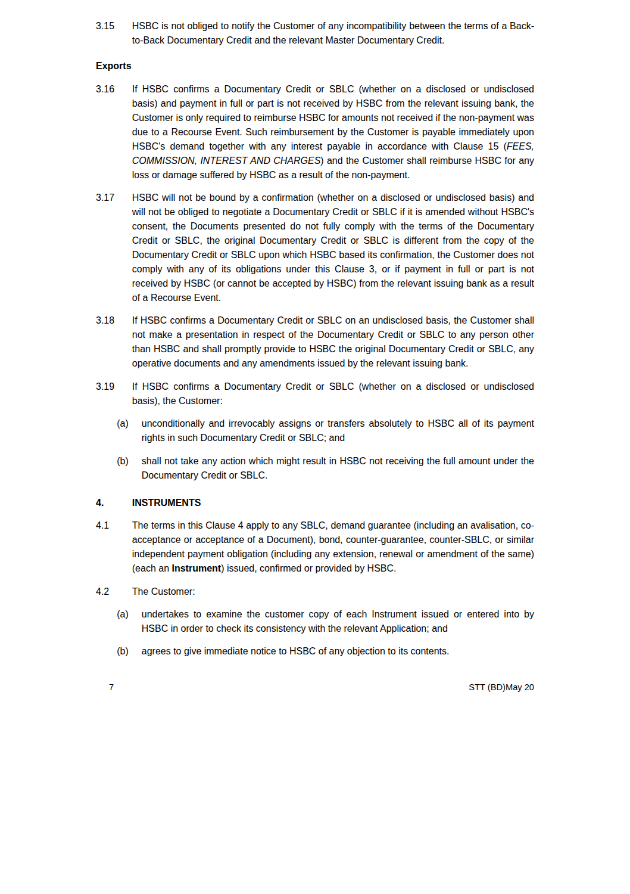3.15
HSBC is not obliged to notify the Customer of any incompatibility between the terms of a Back-to-Back Documentary Credit and the relevant Master Documentary Credit.
Exports
3.16
If HSBC confirms a Documentary Credit or SBLC (whether on a disclosed or undisclosed basis) and payment in full or part is not received by HSBC from the relevant issuing bank, the Customer is only required to reimburse HSBC for amounts not received if the non-payment was due to a Recourse Event. Such reimbursement by the Customer is payable immediately upon HSBC's demand together with any interest payable in accordance with Clause 15 (FEES, COMMISSION, INTEREST AND CHARGES) and the Customer shall reimburse HSBC for any loss or damage suffered by HSBC as a result of the non-payment.
3.17
HSBC will not be bound by a confirmation (whether on a disclosed or undisclosed basis) and will not be obliged to negotiate a Documentary Credit or SBLC if it is amended without HSBC's consent, the Documents presented do not fully comply with the terms of the Documentary Credit or SBLC, the original Documentary Credit or SBLC is different from the copy of the Documentary Credit or SBLC upon which HSBC based its confirmation, the Customer does not comply with any of its obligations under this Clause 3, or if payment in full or part is not received by HSBC (or cannot be accepted by HSBC) from the relevant issuing bank as a result of a Recourse Event.
3.18
If HSBC confirms a Documentary Credit or SBLC on an undisclosed basis, the Customer shall not make a presentation in respect of the Documentary Credit or SBLC to any person other than HSBC and shall promptly provide to HSBC the original Documentary Credit or SBLC, any operative documents and any amendments issued by the relevant issuing bank.
3.19
If HSBC confirms a Documentary Credit or SBLC (whether on a disclosed or undisclosed basis), the Customer:
(a)
unconditionally and irrevocably assigns or transfers absolutely to HSBC all of its payment rights in such Documentary Credit or SBLC; and
(b)
shall not take any action which might result in HSBC not receiving the full amount under the Documentary Credit or SBLC.
4.
INSTRUMENTS
4.1
The terms in this Clause 4 apply to any SBLC, demand guarantee (including an avalisation, co-acceptance or acceptance of a Document), bond, counter-guarantee, counter-SBLC, or similar independent payment obligation (including any extension, renewal or amendment of the same)(each an Instrument) issued, confirmed or provided by HSBC.
4.2
The Customer:
(a)
undertakes to examine the customer copy of each Instrument issued or entered into by HSBC in order to check its consistency with the relevant Application; and
(b)
agrees to give immediate notice to HSBC of any objection to its contents.
7
STT (BD)May 20